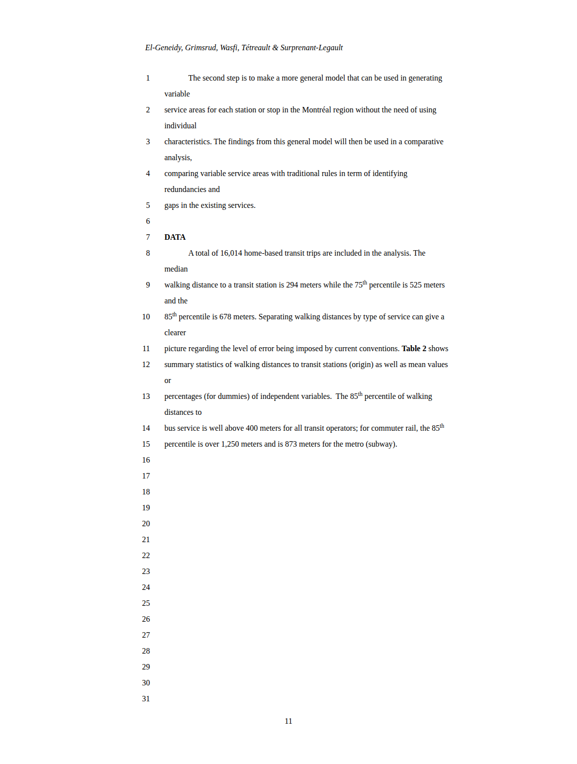El-Geneidy, Grimsrud, Wasfi, Tétreault & Surprenant-Legault
The second step is to make a more general model that can be used in generating variable
service areas for each station or stop in the Montréal region without the need of using individual
characteristics. The findings from this general model will then be used in a comparative analysis,
comparing variable service areas with traditional rules in term of identifying redundancies and
gaps in the existing services.
DATA
A total of 16,014 home-based transit trips are included in the analysis. The median
walking distance to a transit station is 294 meters while the 75th percentile is 525 meters and the
85th percentile is 678 meters. Separating walking distances by type of service can give a clearer
picture regarding the level of error being imposed by current conventions. Table 2 shows
summary statistics of walking distances to transit stations (origin) as well as mean values or
percentages (for dummies) of independent variables. The 85th percentile of walking distances to
bus service is well above 400 meters for all transit operators; for commuter rail, the 85th
percentile is over 1,250 meters and is 873 meters for the metro (subway).
11